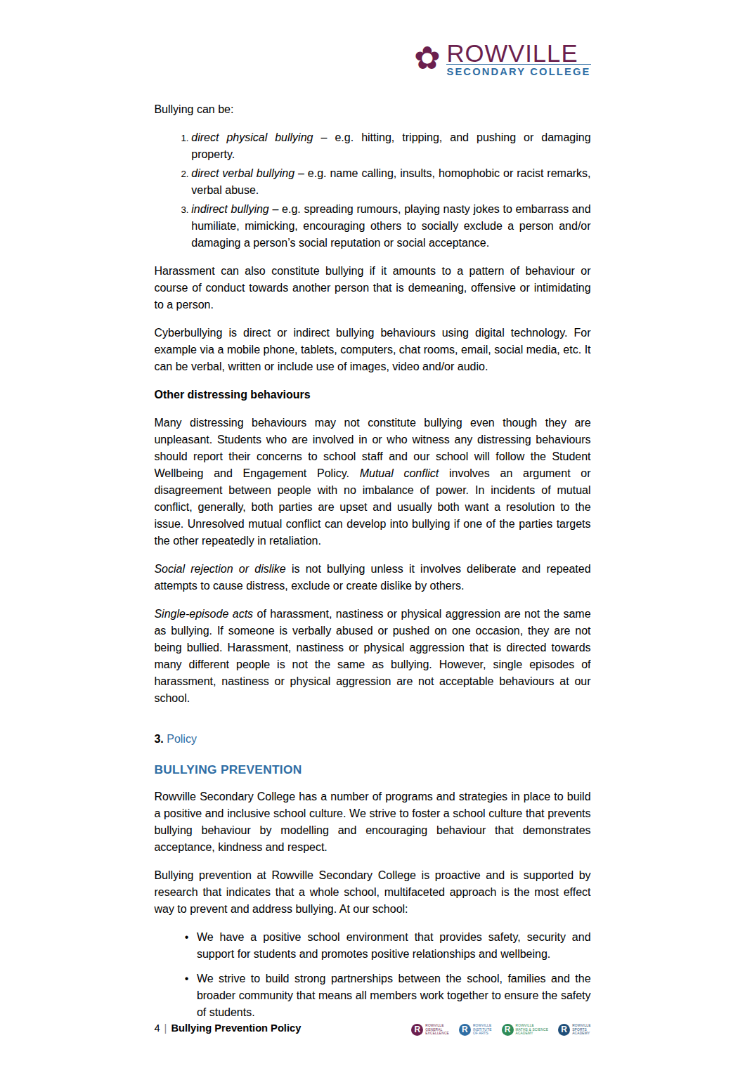✿ ROWVILLE
SECONDARY COLLEGE
Bullying can be:
direct physical bullying – e.g. hitting, tripping, and pushing or damaging property.
direct verbal bullying – e.g. name calling, insults, homophobic or racist remarks, verbal abuse.
indirect bullying – e.g. spreading rumours, playing nasty jokes to embarrass and humiliate, mimicking, encouraging others to socially exclude a person and/or damaging a person’s social reputation or social acceptance.
Harassment can also constitute bullying if it amounts to a pattern of behaviour or course of conduct towards another person that is demeaning, offensive or intimidating to a person.
Cyberbullying is direct or indirect bullying behaviours using digital technology. For example via a mobile phone, tablets, computers, chat rooms, email, social media, etc. It can be verbal, written or include use of images, video and/or audio.
Other distressing behaviours
Many distressing behaviours may not constitute bullying even though they are unpleasant. Students who are involved in or who witness any distressing behaviours should report their concerns to school staff and our school will follow the Student Wellbeing and Engagement Policy. Mutual conflict involves an argument or disagreement between people with no imbalance of power. In incidents of mutual conflict, generally, both parties are upset and usually both want a resolution to the issue. Unresolved mutual conflict can develop into bullying if one of the parties targets the other repeatedly in retaliation.
Social rejection or dislike is not bullying unless it involves deliberate and repeated attempts to cause distress, exclude or create dislike by others.
Single-episode acts of harassment, nastiness or physical aggression are not the same as bullying. If someone is verbally abused or pushed on one occasion, they are not being bullied. Harassment, nastiness or physical aggression that is directed towards many different people is not the same as bullying. However, single episodes of harassment, nastiness or physical aggression are not acceptable behaviours at our school.
3. Policy
BULLYING PREVENTION
Rowville Secondary College has a number of programs and strategies in place to build a positive and inclusive school culture. We strive to foster a school culture that prevents bullying behaviour by modelling and encouraging behaviour that demonstrates acceptance, kindness and respect.
Bullying prevention at Rowville Secondary College is proactive and is supported by research that indicates that a whole school, multifaceted approach is the most effect way to prevent and address bullying. At our school:
We have a positive school environment that provides safety, security and support for students and promotes positive relationships and wellbeing.
We strive to build strong partnerships between the school, families and the broader community that means all members work together to ensure the safety of students.
4|Bullying Prevention Policy
R ROWVILLE
GENERAL
EXCELLENCE
R ROWVILLE
INSTITUTE
OF ARTS
R ROWVILLE
MATHS & SCIENCE
ACADEMY
R ROWVILLE
SPORTS
ACADEMY